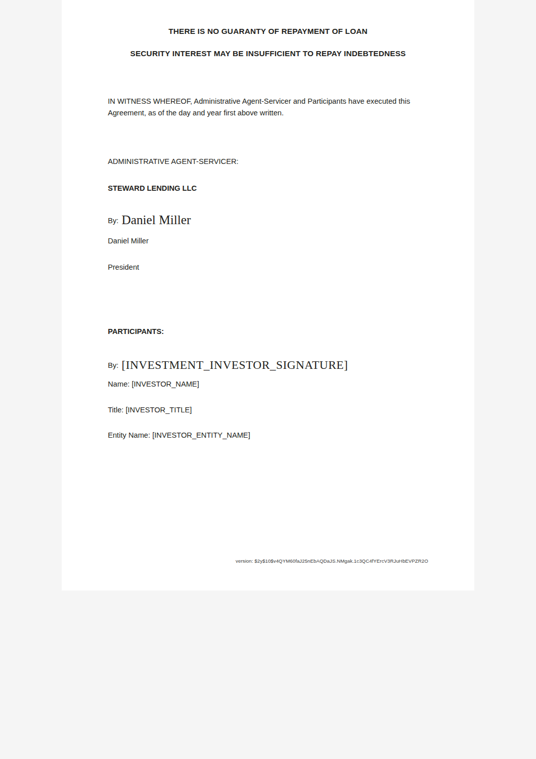THERE IS NO GUARANTY OF REPAYMENT OF LOAN
SECURITY INTEREST MAY BE INSUFFICIENT TO REPAY INDEBTEDNESS
IN WITNESS WHEREOF, Administrative Agent-Servicer and Participants have executed this Agreement, as of the day and year first above written.
ADMINISTRATIVE AGENT-SERVICER:
STEWARD LENDING LLC
By: Daniel Miller
Daniel Miller
President
PARTICIPANTS:
By:[INVESTMENT_INVESTOR_SIGNATURE]
Name: [INVESTOR_NAME]
Title: [INVESTOR_TITLE]
Entity Name: [INVESTOR_ENTITY_NAME]
version: $2y$10$v4QYM60faJ25nEbAQDaJS.NMgak.1c3QC4fYErcV3RJuHbEVPZR2O